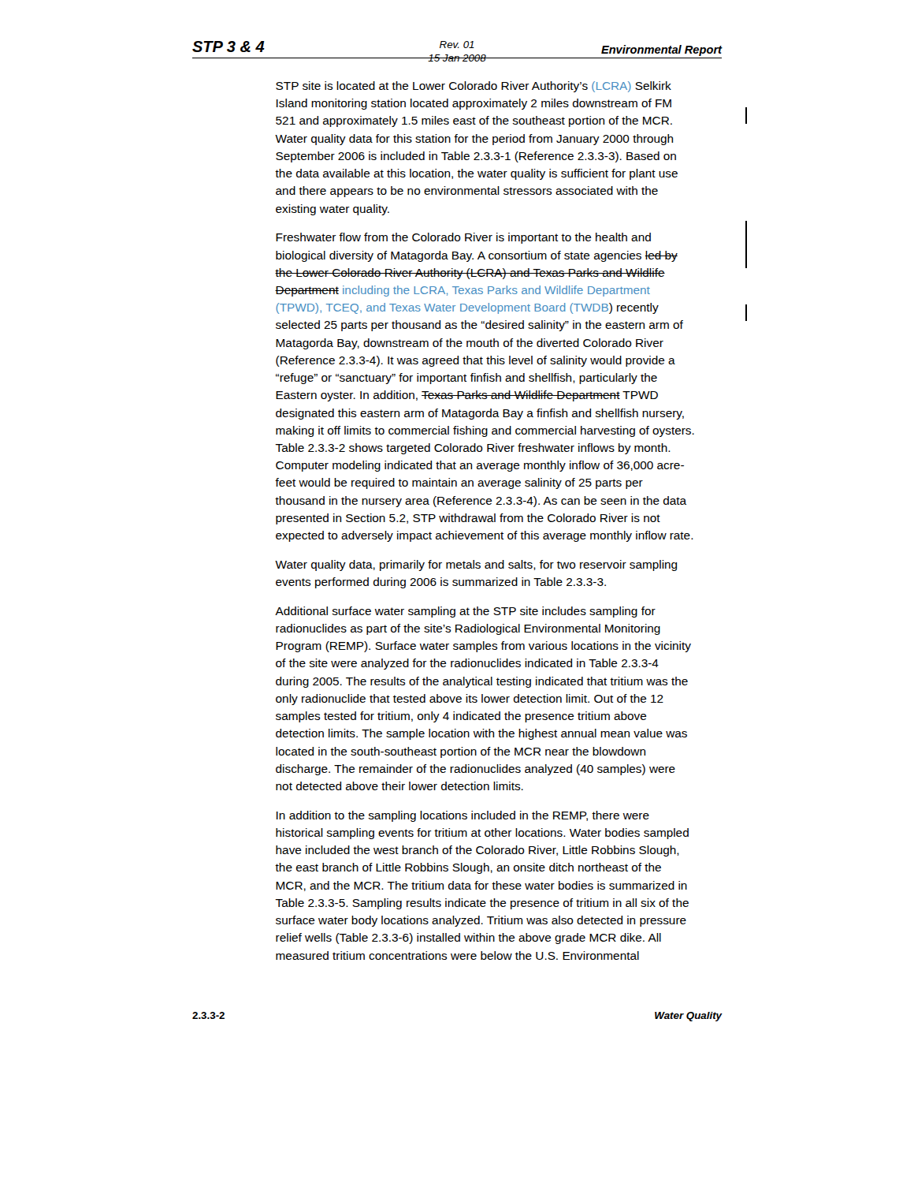Rev. 01
15 Jan 2008
STP 3 & 4
Environmental Report
STP site is located at the Lower Colorado River Authority’s (LCRA) Selkirk Island monitoring station located approximately 2 miles downstream of FM 521 and approximately 1.5 miles east of the southeast portion of the MCR. Water quality data for this station for the period from January 2000 through September 2006 is included in Table 2.3.3-1 (Reference 2.3.3-3). Based on the data available at this location, the water quality is sufficient for plant use and there appears to be no environmental stressors associated with the existing water quality.
Freshwater flow from the Colorado River is important to the health and biological diversity of Matagorda Bay. A consortium of state agencies led by the Lower Colorado River Authority (LCRA) and Texas Parks and Wildlife Department including the LCRA, Texas Parks and Wildlife Department (TPWD), TCEQ, and Texas Water Development Board (TWDB) recently selected 25 parts per thousand as the “desired salinity” in the eastern arm of Matagorda Bay, downstream of the mouth of the diverted Colorado River (Reference 2.3.3-4). It was agreed that this level of salinity would provide a “refuge” or “sanctuary” for important finfish and shellfish, particularly the Eastern oyster. In addition, Texas Parks and Wildlife Department TPWD designated this eastern arm of Matagorda Bay a finfish and shellfish nursery, making it off limits to commercial fishing and commercial harvesting of oysters. Table 2.3.3-2 shows targeted Colorado River freshwater inflows by month. Computer modeling indicated that an average monthly inflow of 36,000 acre-feet would be required to maintain an average salinity of 25 parts per thousand in the nursery area (Reference 2.3.3-4). As can be seen in the data presented in Section 5.2, STP withdrawal from the Colorado River is not expected to adversely impact achievement of this average monthly inflow rate.
Water quality data, primarily for metals and salts, for two reservoir sampling events performed during 2006 is summarized in Table 2.3.3-3.
Additional surface water sampling at the STP site includes sampling for radionuclides as part of the site’s Radiological Environmental Monitoring Program (REMP). Surface water samples from various locations in the vicinity of the site were analyzed for the radionuclides indicated in Table 2.3.3-4 during 2005. The results of the analytical testing indicated that tritium was the only radionuclide that tested above its lower detection limit. Out of the 12 samples tested for tritium, only 4 indicated the presence tritium above detection limits. The sample location with the highest annual mean value was located in the south-southeast portion of the MCR near the blowdown discharge. The remainder of the radionuclides analyzed (40 samples) were not detected above their lower detection limits.
In addition to the sampling locations included in the REMP, there were historical sampling events for tritium at other locations. Water bodies sampled have included the west branch of the Colorado River, Little Robbins Slough, the east branch of Little Robbins Slough, an onsite ditch northeast of the MCR, and the MCR. The tritium data for these water bodies is summarized in Table 2.3.3-5. Sampling results indicate the presence of tritium in all six of the surface water body locations analyzed. Tritium was also detected in pressure relief wells (Table 2.3.3-6) installed within the above grade MCR dike. All measured tritium concentrations were below the U.S. Environmental
2.3.3-2
Water Quality